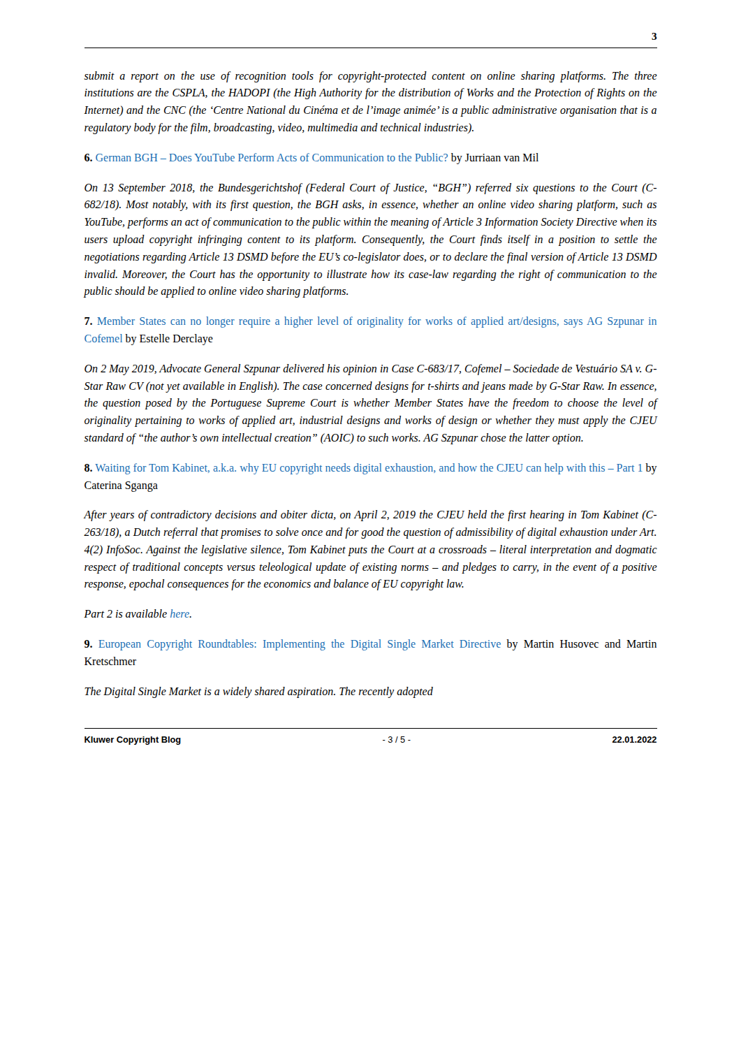3
submit a report on the use of recognition tools for copyright-protected content on online sharing platforms. The three institutions are the CSPLA, the HADOPI (the High Authority for the distribution of Works and the Protection of Rights on the Internet) and the CNC (the ‘Centre National du Cinéma et de l’image animée’ is a public administrative organisation that is a regulatory body for the film, broadcasting, video, multimedia and technical industries).
6. German BGH – Does YouTube Perform Acts of Communication to the Public? by Jurriaan van Mil
On 13 September 2018, the Bundesgerichtshof (Federal Court of Justice, “BGH”) referred six questions to the Court (C-682/18). Most notably, with its first question, the BGH asks, in essence, whether an online video sharing platform, such as YouTube, performs an act of communication to the public within the meaning of Article 3 Information Society Directive when its users upload copyright infringing content to its platform. Consequently, the Court finds itself in a position to settle the negotiations regarding Article 13 DSMD before the EU’s co-legislator does, or to declare the final version of Article 13 DSMD invalid. Moreover, the Court has the opportunity to illustrate how its case-law regarding the right of communication to the public should be applied to online video sharing platforms.
7. Member States can no longer require a higher level of originality for works of applied art/designs, says AG Szpunar in Cofemel by Estelle Derclaye
On 2 May 2019, Advocate General Szpunar delivered his opinion in Case C-683/17, Cofemel – Sociedade de Vestuário SA v. G-Star Raw CV (not yet available in English). The case concerned designs for t-shirts and jeans made by G-Star Raw. In essence, the question posed by the Portuguese Supreme Court is whether Member States have the freedom to choose the level of originality pertaining to works of applied art, industrial designs and works of design or whether they must apply the CJEU standard of “the author’s own intellectual creation” (AOIC) to such works. AG Szpunar chose the latter option.
8. Waiting for Tom Kabinet, a.k.a. why EU copyright needs digital exhaustion, and how the CJEU can help with this – Part 1 by Caterina Sganga
After years of contradictory decisions and obiter dicta, on April 2, 2019 the CJEU held the first hearing in Tom Kabinet (C-263/18), a Dutch referral that promises to solve once and for good the question of admissibility of digital exhaustion under Art. 4(2) InfoSoc. Against the legislative silence, Tom Kabinet puts the Court at a crossroads – literal interpretation and dogmatic respect of traditional concepts versus teleological update of existing norms – and pledges to carry, in the event of a positive response, epochal consequences for the economics and balance of EU copyright law.
Part 2 is available here.
9. European Copyright Roundtables: Implementing the Digital Single Market Directive by Martin Husovec and Martin Kretschmer
The Digital Single Market is a widely shared aspiration. The recently adopted
Kluwer Copyright Blog
- 3 / 5 -
22.01.2022